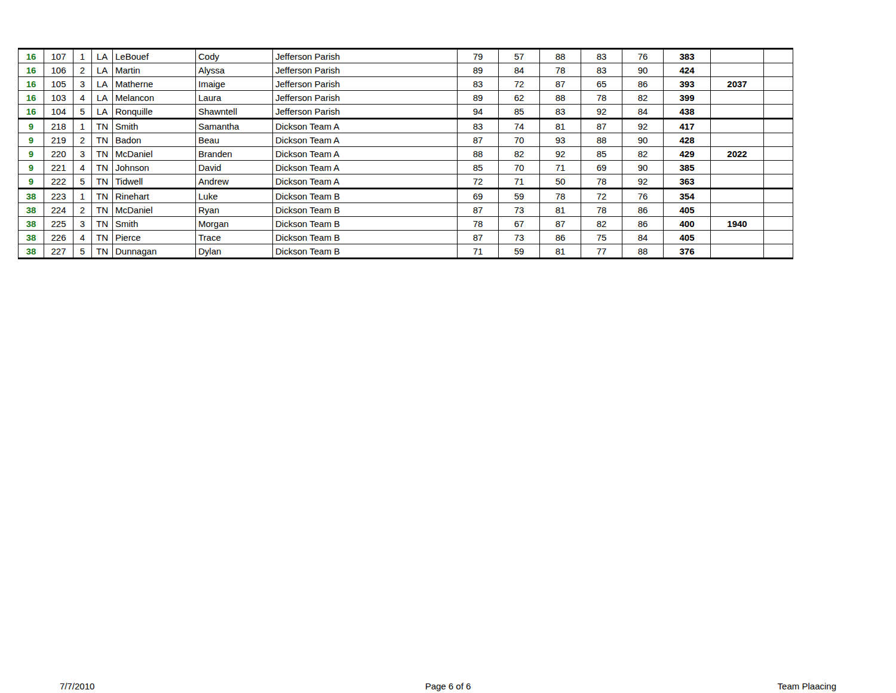| 16 | 107 | 1 | LA | LeBouef | Cody | Jefferson Parish | 79 | 57 | 88 | 83 | 76 | 383 | | |
| 16 | 106 | 2 | LA | Martin | Alyssa | Jefferson Parish | 89 | 84 | 78 | 83 | 90 | 424 | | |
| 16 | 105 | 3 | LA | Matherne | Imaige | Jefferson Parish | 83 | 72 | 87 | 65 | 86 | 393 | 2037 | |
| 16 | 103 | 4 | LA | Melancon | Laura | Jefferson Parish | 89 | 62 | 88 | 78 | 82 | 399 | | |
| 16 | 104 | 5 | LA | Ronquille | Shawntell | Jefferson Parish | 94 | 85 | 83 | 92 | 84 | 438 | | |
| 9 | 218 | 1 | TN | Smith | Samantha | Dickson Team A | 83 | 74 | 81 | 87 | 92 | 417 | | |
| 9 | 219 | 2 | TN | Badon | Beau | Dickson Team A | 87 | 70 | 93 | 88 | 90 | 428 | | |
| 9 | 220 | 3 | TN | McDaniel | Branden | Dickson Team A | 88 | 82 | 92 | 85 | 82 | 429 | 2022 | |
| 9 | 221 | 4 | TN | Johnson | David | Dickson Team A | 85 | 70 | 71 | 69 | 90 | 385 | | |
| 9 | 222 | 5 | TN | Tidwell | Andrew | Dickson Team A | 72 | 71 | 50 | 78 | 92 | 363 | | |
| 38 | 223 | 1 | TN | Rinehart | Luke | Dickson Team B | 69 | 59 | 78 | 72 | 76 | 354 | | |
| 38 | 224 | 2 | TN | McDaniel | Ryan | Dickson Team B | 87 | 73 | 81 | 78 | 86 | 405 | | |
| 38 | 225 | 3 | TN | Smith | Morgan | Dickson Team B | 78 | 67 | 87 | 82 | 86 | 400 | 1940 | |
| 38 | 226 | 4 | TN | Pierce | Trace | Dickson Team B | 87 | 73 | 86 | 75 | 84 | 405 | | |
| 38 | 227 | 5 | TN | Dunnagan | Dylan | Dickson Team B | 71 | 59 | 81 | 77 | 88 | 376 | | |
7/7/2010 Page 6 of 6 Team Plaacing